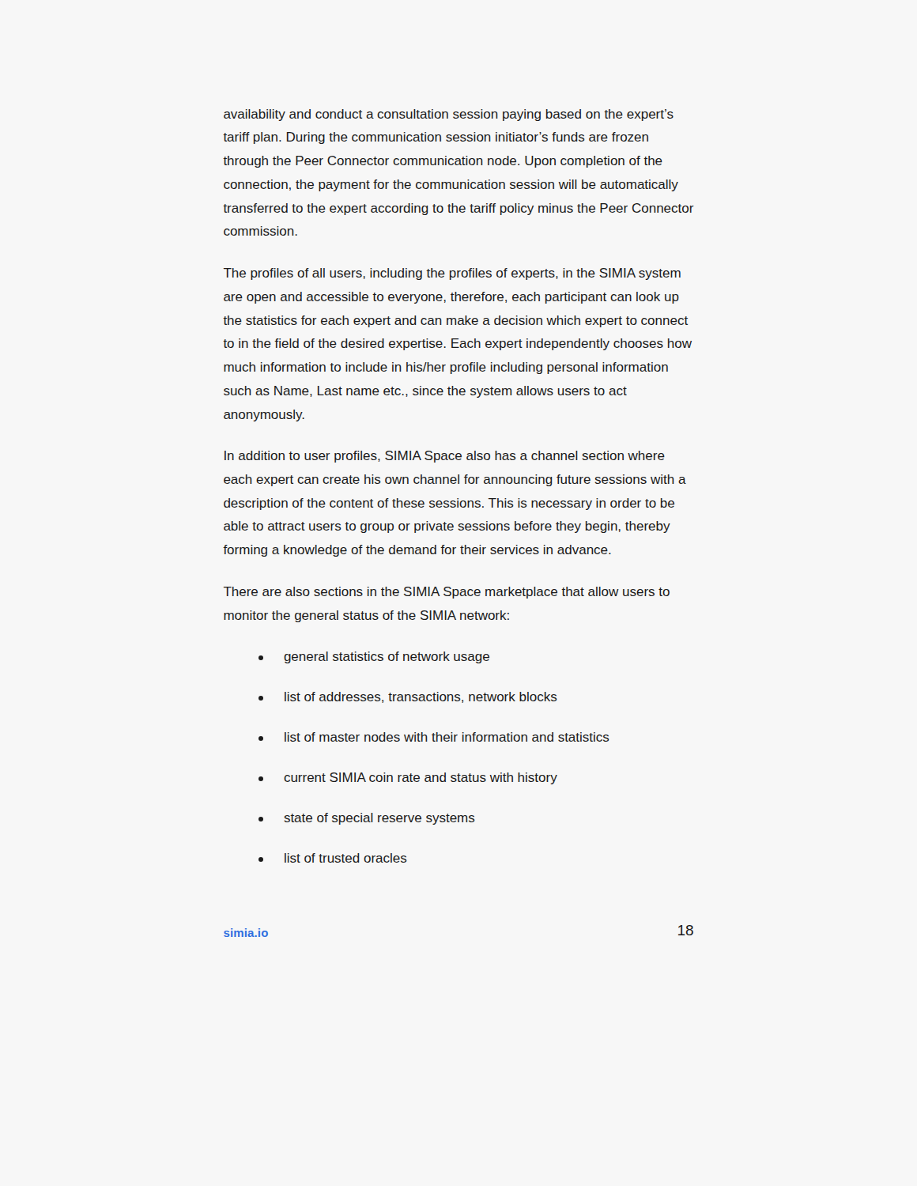availability and conduct a consultation session paying based on the expert’s tariff plan. During the communication session initiator’s funds are frozen through the Peer Connector communication node. Upon completion of the connection, the payment for the communication session will be automatically transferred to the expert according to the tariff policy minus the Peer Connector commission.
The profiles of all users, including the profiles of experts, in the SIMIA system are open and accessible to everyone, therefore, each participant can look up the statistics for each expert and can make a decision which expert to connect to in the field of the desired expertise. Each expert independently chooses how much information to include in his/her profile including personal information such as Name, Last name etc., since the system allows users to act anonymously.
In addition to user profiles, SIMIA Space also has a channel section where each expert can create his own channel for announcing future sessions with a description of the content of these sessions. This is necessary in order to be able to attract users to group or private sessions before they begin, thereby forming a knowledge of the demand for their services in advance.
There are also sections in the SIMIA Space marketplace that allow users to monitor the general status of the SIMIA network:
general statistics of network usage
list of addresses, transactions, network blocks
list of master nodes with their information and statistics
current SIMIA coin rate and status with history
state of special reserve systems
list of trusted oracles
simia.io 18